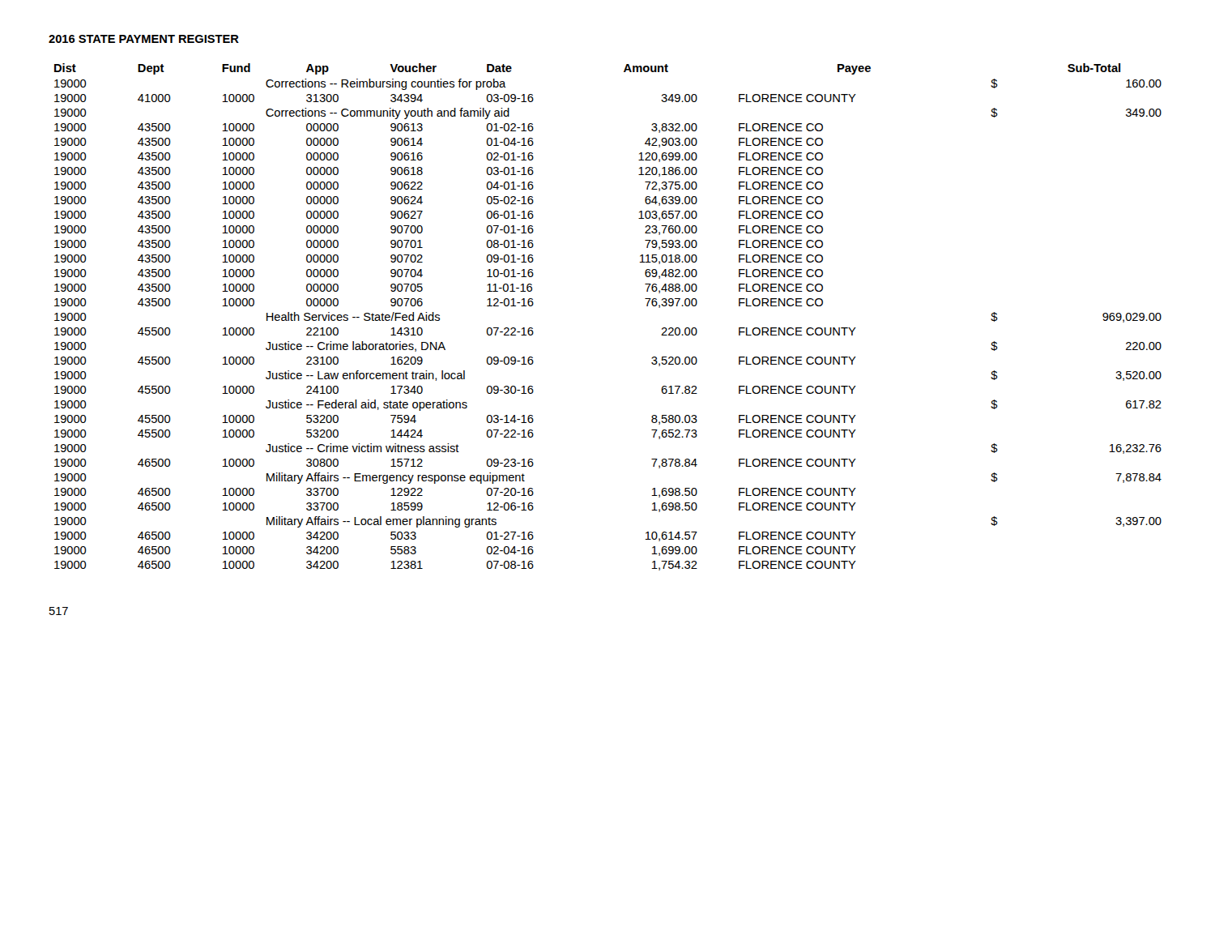2016 STATE PAYMENT REGISTER
| Dist | Dept | Fund | App | Voucher | Date | Amount | Payee | | Sub-Total |
| --- | --- | --- | --- | --- | --- | --- | --- | --- | --- |
| 19000 | | Corrections -- Reimbursing counties for proba | | | $ | 160.00 |
| 19000 | 41000 | 10000 | 31300 | 34394 | 03-09-16 | 349.00 | FLORENCE COUNTY | | |
| 19000 | | Corrections -- Community youth and family aid | | | $ | 349.00 |
| 19000 | 43500 | 10000 | 00000 | 90613 | 01-02-16 | 3,832.00 | FLORENCE CO | | |
| 19000 | 43500 | 10000 | 00000 | 90614 | 01-04-16 | 42,903.00 | FLORENCE CO | | |
| 19000 | 43500 | 10000 | 00000 | 90616 | 02-01-16 | 120,699.00 | FLORENCE CO | | |
| 19000 | 43500 | 10000 | 00000 | 90618 | 03-01-16 | 120,186.00 | FLORENCE CO | | |
| 19000 | 43500 | 10000 | 00000 | 90622 | 04-01-16 | 72,375.00 | FLORENCE CO | | |
| 19000 | 43500 | 10000 | 00000 | 90624 | 05-02-16 | 64,639.00 | FLORENCE CO | | |
| 19000 | 43500 | 10000 | 00000 | 90627 | 06-01-16 | 103,657.00 | FLORENCE CO | | |
| 19000 | 43500 | 10000 | 00000 | 90700 | 07-01-16 | 23,760.00 | FLORENCE CO | | |
| 19000 | 43500 | 10000 | 00000 | 90701 | 08-01-16 | 79,593.00 | FLORENCE CO | | |
| 19000 | 43500 | 10000 | 00000 | 90702 | 09-01-16 | 115,018.00 | FLORENCE CO | | |
| 19000 | 43500 | 10000 | 00000 | 90704 | 10-01-16 | 69,482.00 | FLORENCE CO | | |
| 19000 | 43500 | 10000 | 00000 | 90705 | 11-01-16 | 76,488.00 | FLORENCE CO | | |
| 19000 | 43500 | 10000 | 00000 | 90706 | 12-01-16 | 76,397.00 | FLORENCE CO | | |
| 19000 | | Health Services -- State/Fed Aids | | | $ | 969,029.00 |
| 19000 | 45500 | 10000 | 22100 | 14310 | 07-22-16 | 220.00 | FLORENCE COUNTY | | |
| 19000 | | Justice -- Crime laboratories, DNA | | | $ | 220.00 |
| 19000 | 45500 | 10000 | 23100 | 16209 | 09-09-16 | 3,520.00 | FLORENCE COUNTY | | |
| 19000 | | Justice -- Law enforcement train, local | | | $ | 3,520.00 |
| 19000 | 45500 | 10000 | 24100 | 17340 | 09-30-16 | 617.82 | FLORENCE COUNTY | | |
| 19000 | | Justice -- Federal aid, state operations | | | $ | 617.82 |
| 19000 | 45500 | 10000 | 53200 | 7594 | 03-14-16 | 8,580.03 | FLORENCE COUNTY | | |
| 19000 | 45500 | 10000 | 53200 | 14424 | 07-22-16 | 7,652.73 | FLORENCE COUNTY | | |
| 19000 | | Justice -- Crime victim witness assist | | | $ | 16,232.76 |
| 19000 | 46500 | 10000 | 30800 | 15712 | 09-23-16 | 7,878.84 | FLORENCE COUNTY | | |
| 19000 | | Military Affairs -- Emergency response equipment | | | $ | 7,878.84 |
| 19000 | 46500 | 10000 | 33700 | 12922 | 07-20-16 | 1,698.50 | FLORENCE COUNTY | | |
| 19000 | 46500 | 10000 | 33700 | 18599 | 12-06-16 | 1,698.50 | FLORENCE COUNTY | | |
| 19000 | | Military Affairs -- Local emer planning grants | | | $ | 3,397.00 |
| 19000 | 46500 | 10000 | 34200 | 5033 | 01-27-16 | 10,614.57 | FLORENCE COUNTY | | |
| 19000 | 46500 | 10000 | 34200 | 5583 | 02-04-16 | 1,699.00 | FLORENCE COUNTY | | |
| 19000 | 46500 | 10000 | 34200 | 12381 | 07-08-16 | 1,754.32 | FLORENCE COUNTY | | |
517